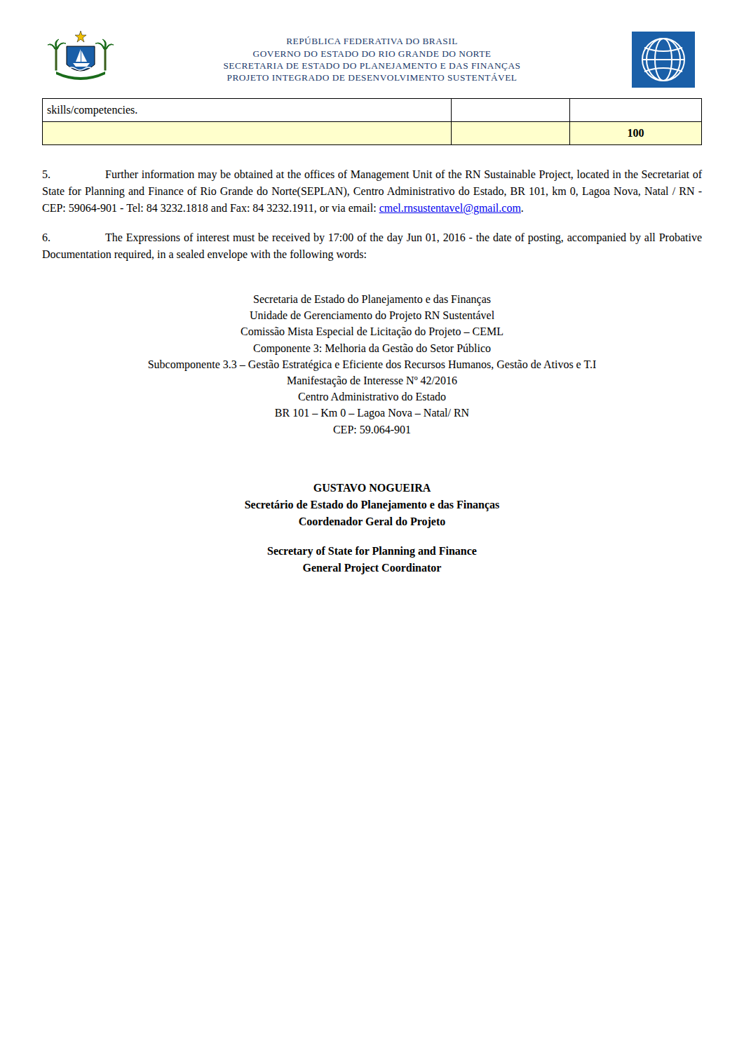REPÚBLICA FEDERATIVA DO BRASIL
GOVERNO DO ESTADO DO RIO GRANDE DO NORTE
SECRETARIA DE ESTADO DO PLANEJAMENTO E DAS FINANÇAS
PROJETO INTEGRADO DE DESENVOLVIMENTO SUSTENTÁVEL
| skills/competencies. | | |
| | | 100 |
5. Further information may be obtained at the offices of Management Unit of the RN Sustainable Project, located in the Secretariat of State for Planning and Finance of Rio Grande do Norte(SEPLAN), Centro Administrativo do Estado, BR 101, km 0, Lagoa Nova, Natal / RN - CEP: 59064-901 - Tel: 84 3232.1818 and Fax: 84 3232.1911, or via email: cmel.rnsustentavel@gmail.com.
6. The Expressions of interest must be received by 17:00 of the day Jun 01, 2016 - the date of posting, accompanied by all Probative Documentation required, in a sealed envelope with the following words:
Secretaria de Estado do Planejamento e das Finanças
Unidade de Gerenciamento do Projeto RN Sustentável
Comissão Mista Especial de Licitação do Projeto – CEML
Componente 3: Melhoria da Gestão do Setor Público
Subcomponente 3.3 – Gestão Estratégica e Eficiente dos Recursos Humanos, Gestão de Ativos e T.I
Manifestação de Interesse Nº 42/2016
Centro Administrativo do Estado
BR 101 – Km 0 – Lagoa Nova – Natal/ RN
CEP: 59.064-901
GUSTAVO NOGUEIRA
Secretário de Estado do Planejamento e das Finanças
Coordenador Geral do Projeto
Secretary of State for Planning and Finance
General Project Coordinator